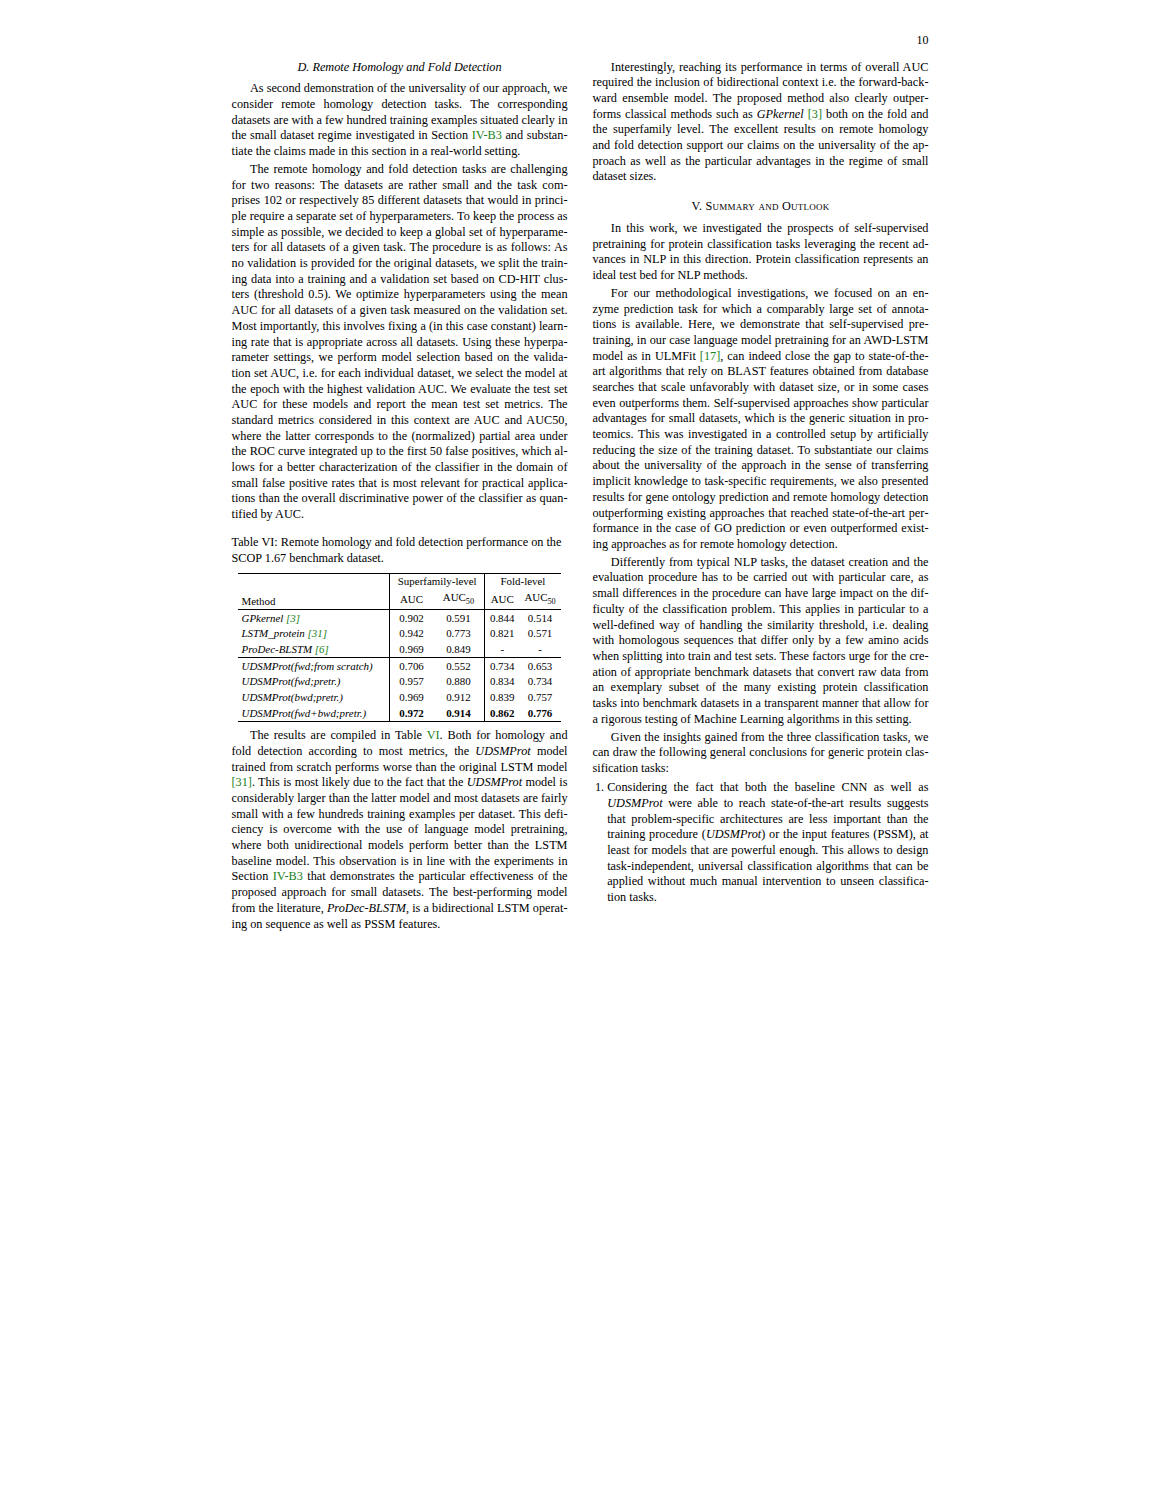10
D. Remote Homology and Fold Detection
As second demonstration of the universality of our approach, we consider remote homology detection tasks. The corresponding datasets are with a few hundred training examples situated clearly in the small dataset regime investigated in Section IV-B3 and substantiate the claims made in this section in a real-world setting.
The remote homology and fold detection tasks are challenging for two reasons: The datasets are rather small and the task comprises 102 or respectively 85 different datasets that would in principle require a separate set of hyperparameters. To keep the process as simple as possible, we decided to keep a global set of hyperparameters for all datasets of a given task. The procedure is as follows: As no validation is provided for the original datasets, we split the training data into a training and a validation set based on CD-HIT clusters (threshold 0.5). We optimize hyperparameters using the mean AUC for all datasets of a given task measured on the validation set. Most importantly, this involves fixing a (in this case constant) learning rate that is appropriate across all datasets. Using these hyperparameter settings, we perform model selection based on the validation set AUC, i.e. for each individual dataset, we select the model at the epoch with the highest validation AUC. We evaluate the test set AUC for these models and report the mean test set metrics. The standard metrics considered in this context are AUC and AUC50, where the latter corresponds to the (normalized) partial area under the ROC curve integrated up to the first 50 false positives, which allows for a better characterization of the classifier in the domain of small false positive rates that is most relevant for practical applications than the overall discriminative power of the classifier as quantified by AUC.
Table VI: Remote homology and fold detection performance on the SCOP 1.67 benchmark dataset.
| Method | Superfamily-level | Fold-level |
| AUC | AUC 50 | AUC | AUC 50 |
| GPkernel [3] | 0.902 | 0.591 | 0.844 | 0.514 |
| LSTM_protein [31] | 0.942 | 0.773 | 0.821 | 0.571 |
| ProDec-BLSTM [6] | 0.969 | 0.849 | - | - |
| UDSMProt(fwd;from scratch) | 0.706 | 0.552 | 0.734 | 0.653 |
| UDSMProt(fwd;pretr.) | 0.957 | 0.880 | 0.834 | 0.734 |
| UDSMProt(bwd;pretr.) | 0.969 | 0.912 | 0.839 | 0.757 |
| UDSMProt(fwd+bwd;pretr.) | 0.972 | 0.914 | 0.862 | 0.776 |
The results are compiled in Table VI. Both for homology and fold detection according to most metrics, the UDSMProt model trained from scratch performs worse than the original LSTM model [31]. This is most likely due to the fact that the UDSMProt model is considerably larger than the latter model and most datasets are fairly small with a few hundreds training examples per dataset. This deficiency is overcome with the use of language model pretraining, where both unidirectional models perform better than the LSTM baseline model. This observation is in line with the experiments in Section IV-B3 that demonstrates the particular effectiveness of the proposed approach for small datasets. The best-performing model from the literature, ProDec-BLSTM, is a bidirectional LSTM operating on sequence as well as PSSM features.
Interestingly, reaching its performance in terms of overall AUC required the inclusion of bidirectional context i.e. the forward-backward ensemble model. The proposed method also clearly outperforms classical methods such as GPkernel [3] both on the fold and the superfamily level. The excellent results on remote homology and fold detection support our claims on the universality of the approach as well as the particular advantages in the regime of small dataset sizes.
V. Summary and Outlook
In this work, we investigated the prospects of self-supervised pretraining for protein classification tasks leveraging the recent advances in NLP in this direction. Protein classification represents an ideal test bed for NLP methods.
For our methodological investigations, we focused on an enzyme prediction task for which a comparably large set of annotations is available. Here, we demonstrate that self-supervised pretraining, in our case language model pretraining for an AWD-LSTM model as in ULMFit [17], can indeed close the gap to state-of-the-art algorithms that rely on BLAST features obtained from database searches that scale unfavorably with dataset size, or in some cases even outperforms them. Self-supervised approaches show particular advantages for small datasets, which is the generic situation in proteomics. This was investigated in a controlled setup by artificially reducing the size of the training dataset. To substantiate our claims about the universality of the approach in the sense of transferring implicit knowledge to task-specific requirements, we also presented results for gene ontology prediction and remote homology detection outperforming existing approaches that reached state-of-the-art performance in the case of GO prediction or even outperformed existing approaches as for remote homology detection.
Differently from typical NLP tasks, the dataset creation and the evaluation procedure has to be carried out with particular care, as small differences in the procedure can have large impact on the difficulty of the classification problem. This applies in particular to a well-defined way of handling the similarity threshold, i.e. dealing with homologous sequences that differ only by a few amino acids when splitting into train and test sets. These factors urge for the creation of appropriate benchmark datasets that convert raw data from an exemplary subset of the many existing protein classification tasks into benchmark datasets in a transparent manner that allow for a rigorous testing of Machine Learning algorithms in this setting.
Given the insights gained from the three classification tasks, we can draw the following general conclusions for generic protein classification tasks:
Considering the fact that both the baseline CNN as well as UDSMProt were able to reach state-of-the-art results suggests that problem-specific architectures are less important than the training procedure (UDSMProt) or the input features (PSSM), at least for models that are powerful enough. This allows to design task-independent, universal classification algorithms that can be applied without much manual intervention to unseen classification tasks.